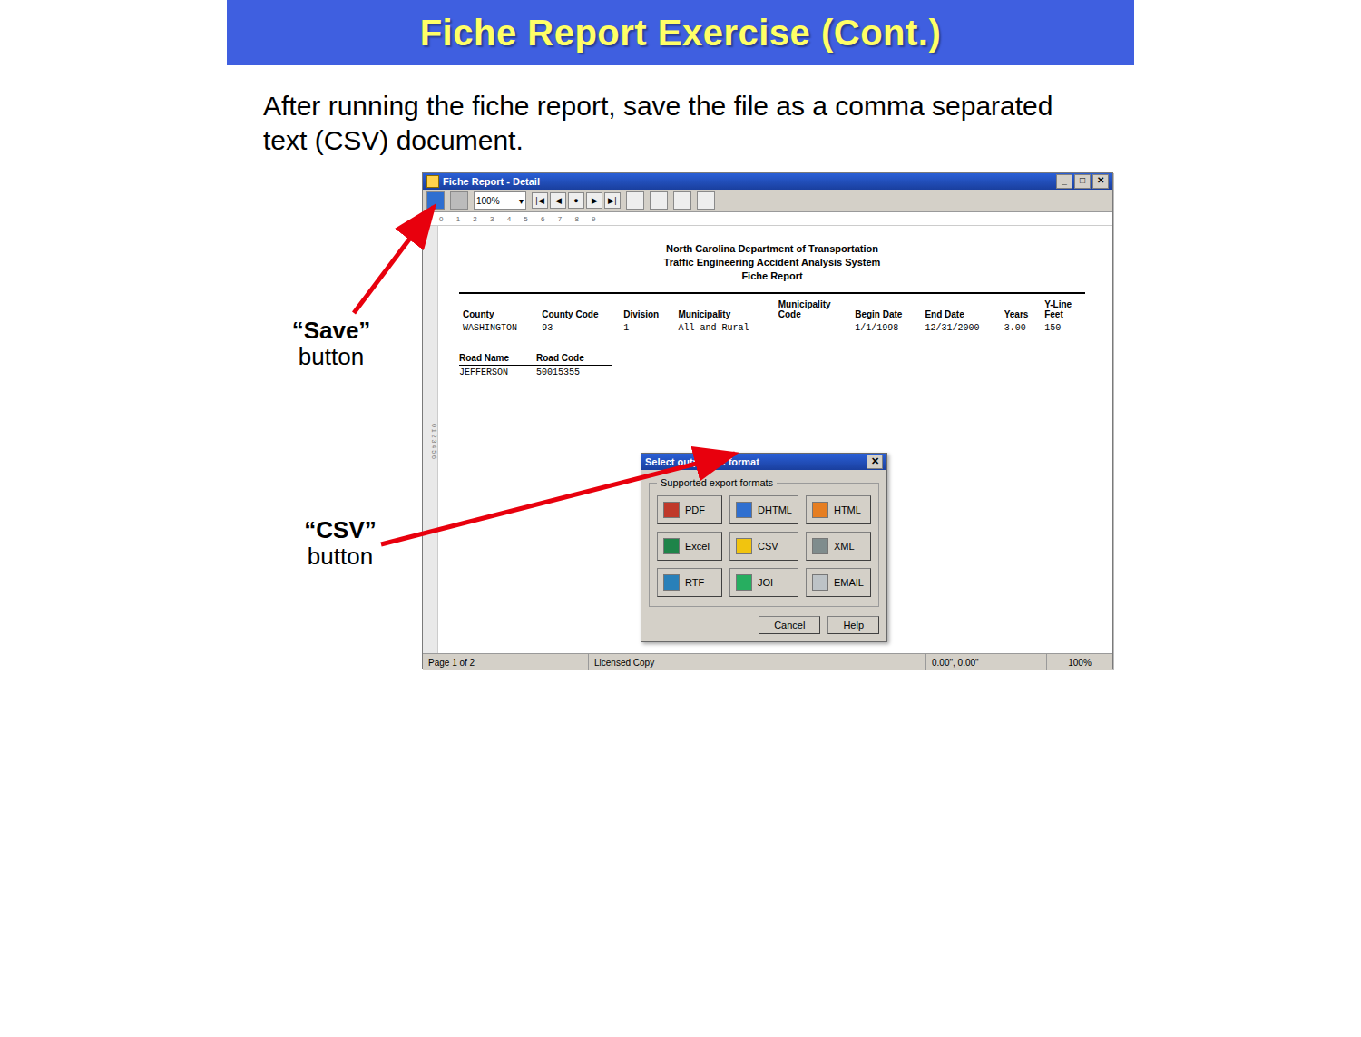Fiche Report Exercise (Cont.)
After running the fiche report, save the file as a comma separated text (CSV) document.
Fiche Report - Detail _□✕
100%▾
|◀◀●▶▶|
0 1 2 3 4 5 6 7 8 9
0 1 2 3 4 5 6
North Carolina Department of Transportation
Traffic Engineering Accident Analysis System
Fiche Report
| County | County Code | Division | Municipality | Municipality Code | Begin Date | End Date | Years | Y-Line Feet |
| --- | --- | --- | --- | --- | --- | --- | --- | --- |
| WASHINGTON | 93 | 1 | All and Rural | | 1/1/1998 | 12/31/2000 | 3.00 | 150 |
| Road Name | Road Code |
| --- | --- |
| JEFFERSON | 50015355 |
Select output file format ✕
Supported export formats
PDF
DHTML
HTML
Excel
CSV
XML
RTF
JOI
EMAIL
Cancel
Help
Page 1 of 2
Licensed Copy
0.00", 0.00"
100%
“Save”
button
“CSV”
button